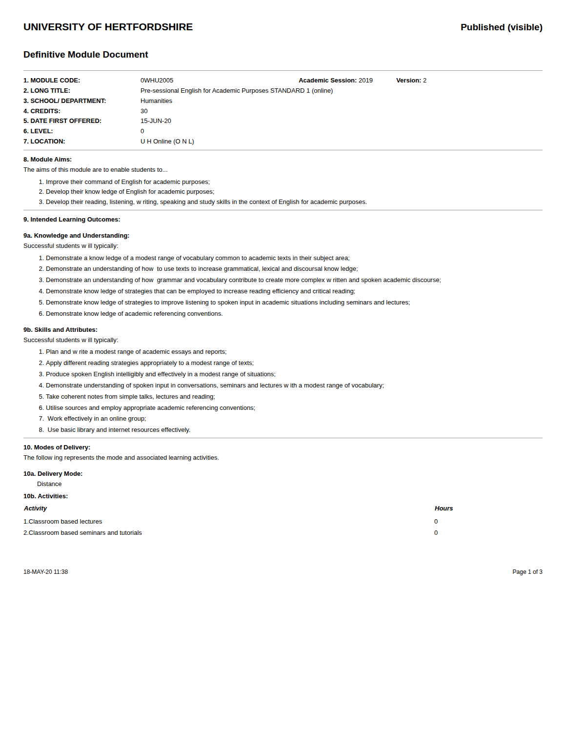UNIVERSITY OF HERTFORDSHIRE Published (visible)
Definitive Module Document
| 1. MODULE CODE: | 0WHU2005 | Academic Session: 2019 | Version: 2 |
| 2. LONG TITLE: | Pre-sessional English for Academic Purposes STANDARD 1 (online) |
| 3. SCHOOL/ DEPARTMENT: | Humanities |
| 4. CREDITS: | 30 |
| 5. DATE FIRST OFFERED: | 15-JUN-20 |
| 6. LEVEL: | 0 |
| 7. LOCATION: | U H Online (O N L) |
8. Module Aims:
The aims of this module are to enable students to...
Improve their command of English for academic purposes;
Develop their know ledge of English for academic purposes;
Develop their reading, listening, w riting, speaking and study skills in the context of English for academic purposes.
9. Intended Learning Outcomes:
9a. Knowledge and Understanding:
Successful students w ill typically:
Demonstrate a know ledge of a modest range of vocabulary common to academic texts in their subject area;
Demonstrate an understanding of how to use texts to increase grammatical, lexical and discoursal know ledge;
Demonstrate an understanding of how grammar and vocabulary contribute to create more complex w ritten and spoken academic discourse;
Demonstrate know ledge of strategies that can be employed to increase reading efficiency and critical reading;
Demonstrate know ledge of strategies to improve listening to spoken input in academic situations including seminars and lectures;
Demonstrate know ledge of academic referencing conventions.
9b. Skills and Attributes:
Successful students w ill typically:
Plan and w rite a modest range of academic essays and reports;
Apply different reading strategies appropriately to a modest range of texts;
Produce spoken English intelligibly and effectively in a modest range of situations;
Demonstrate understanding of spoken input in conversations, seminars and lectures w ith a modest range of vocabulary;
Take coherent notes from simple talks, lectures and reading;
Utilise sources and employ appropriate academic referencing conventions;
Work effectively in an online group;
Use basic library and internet resources effectively.
10. Modes of Delivery:
The follow ing represents the mode and associated learning activities.
10a. Delivery Mode:
Distance
10b. Activities:
| Activity | Hours |
| --- | --- |
| 1.Classroom based lectures | 0 |
| 2.Classroom based seminars and tutorials | 0 |
18-MAY-20 11:38 Page 1 of 3